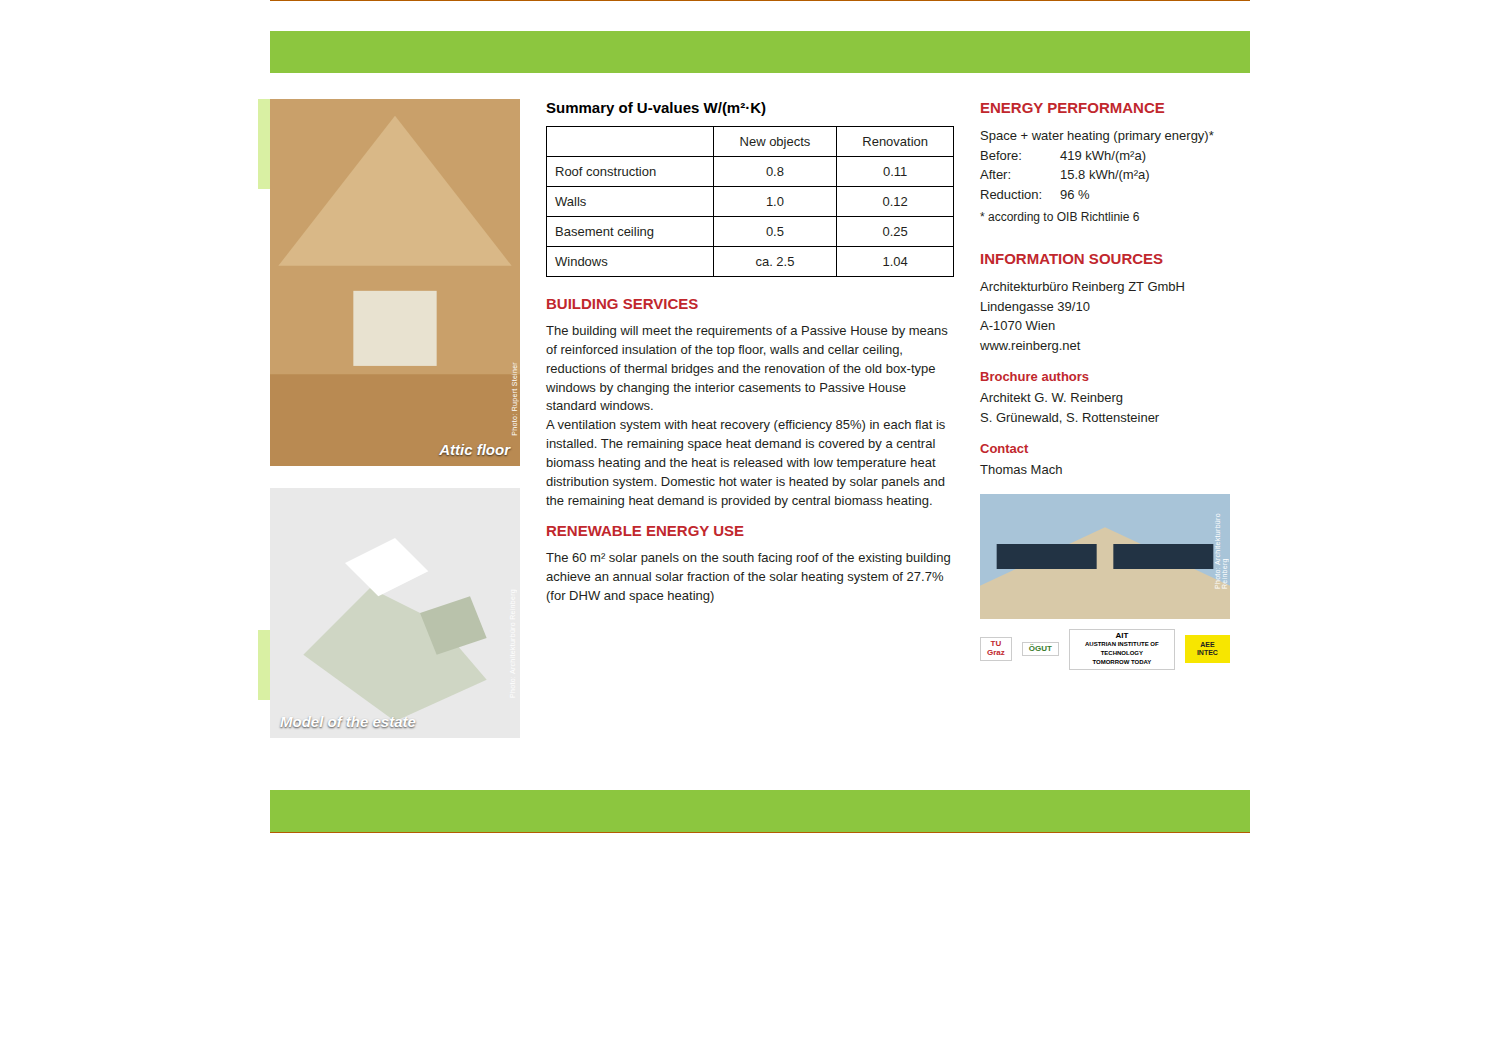Attic floor Photo: Rupert Steiner
Model of the estate Photo: Architekturbüro Reinberg
Summary of U-values W/(m²·K)
| | New objects | Renovation |
| --- | --- | --- |
| Roof construction | 0.8 | 0.11 |
| Walls | 1.0 | 0.12 |
| Basement ceiling | 0.5 | 0.25 |
| Windows | ca. 2.5 | 1.04 |
BUILDING SERVICES
The building will meet the requirements of a Passive House by means of reinforced insulation of the top floor, walls and cellar ceiling, reductions of thermal bridges and the renovation of the old box-type windows by changing the interior casements to Passive House standard windows.
A ventilation system with heat recovery (efficiency 85%) in each flat is installed. The remaining space heat demand is covered by a central biomass heating and the heat is released with low temperature heat distribution system. Domestic hot water is heated by solar panels and the remaining heat demand is provided by central biomass heating.
RENEWABLE ENERGY USE
The 60 m² solar panels on the south facing roof of the existing building achieve an annual solar fraction of the solar heating system of 27.7% (for DHW and space heating)
ENERGY PERFORMANCE
Space + water heating (primary energy)*
Before: 419 kWh/(m²a)
After: 15.8 kWh/(m²a)
Reduction: 96 %
* according to OIB Richtlinie 6
INFORMATION SOURCES
Architekturbüro Reinberg ZT GmbH
Lindengasse 39/10
A-1070 Wien
www.reinberg.net
Brochure authors
Architekt G. W. Reinberg
S. Grünewald, S. Rottensteiner
Contact
Thomas Mach
Photo: Architekturbüro Reinberg
TU
Graz
ÖGUT
AIT
AUSTRIAN INSTITUTE OF TECHNOLOGY
TOMORROW TODAY
AEE INTEC